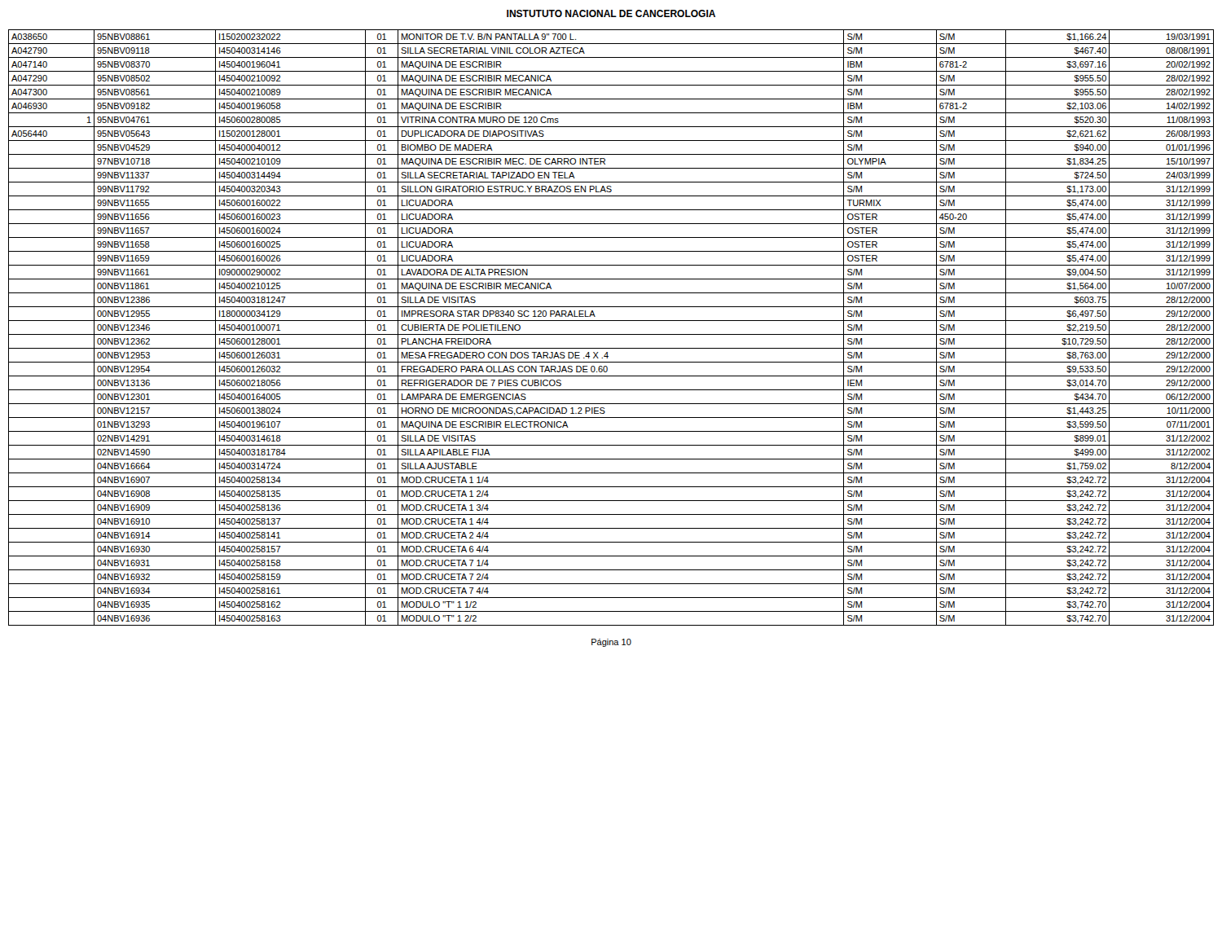INSTUTUTO NACIONAL DE CANCEROLOGIA
| A038650 | 95NBV08861 | I150200232022 | 01 | MONITOR DE T.V. B/N PANTALLA 9" 700 L. | S/M | S/M | $1,166.24 | 19/03/1991 |
| A042790 | 95NBV09118 | I450400314146 | 01 | SILLA SECRETARIAL VINIL COLOR AZTECA | S/M | S/M | $467.40 | 08/08/1991 |
| A047140 | 95NBV08370 | I450400196041 | 01 | MAQUINA DE ESCRIBIR | IBM | 6781-2 | $3,697.16 | 20/02/1992 |
| A047290 | 95NBV08502 | I450400210092 | 01 | MAQUINA DE ESCRIBIR MECANICA | S/M | S/M | $955.50 | 28/02/1992 |
| A047300 | 95NBV08561 | I450400210089 | 01 | MAQUINA DE ESCRIBIR MECANICA | S/M | S/M | $955.50 | 28/02/1992 |
| A046930 | 95NBV09182 | I450400196058 | 01 | MAQUINA DE ESCRIBIR | IBM | 6781-2 | $2,103.06 | 14/02/1992 |
| 1 | 95NBV04761 | I450600280085 | 01 | VITRINA CONTRA MURO DE 120 Cms | S/M | S/M | $520.30 | 11/08/1993 |
| A056440 | 95NBV05643 | I150200128001 | 01 | DUPLICADORA DE DIAPOSITIVAS | S/M | S/M | $2,621.62 | 26/08/1993 |
| | 95NBV04529 | I450400040012 | 01 | BIOMBO DE MADERA | S/M | S/M | $940.00 | 01/01/1996 |
| | 97NBV10718 | I450400210109 | 01 | MAQUINA DE ESCRIBIR MEC. DE CARRO INTER | OLYMPIA | S/M | $1,834.25 | 15/10/1997 |
| | 99NBV11337 | I450400314494 | 01 | SILLA SECRETARIAL TAPIZADO EN TELA | S/M | S/M | $724.50 | 24/03/1999 |
| | 99NBV11792 | I450400320343 | 01 | SILLON GIRATORIO ESTRUC.Y BRAZOS EN PLAS | S/M | S/M | $1,173.00 | 31/12/1999 |
| | 99NBV11655 | I450600160022 | 01 | LICUADORA | TURMIX | S/M | $5,474.00 | 31/12/1999 |
| | 99NBV11656 | I450600160023 | 01 | LICUADORA | OSTER | 450-20 | $5,474.00 | 31/12/1999 |
| | 99NBV11657 | I450600160024 | 01 | LICUADORA | OSTER | S/M | $5,474.00 | 31/12/1999 |
| | 99NBV11658 | I450600160025 | 01 | LICUADORA | OSTER | S/M | $5,474.00 | 31/12/1999 |
| | 99NBV11659 | I450600160026 | 01 | LICUADORA | OSTER | S/M | $5,474.00 | 31/12/1999 |
| | 99NBV11661 | I090000290002 | 01 | LAVADORA DE ALTA PRESION | S/M | S/M | $9,004.50 | 31/12/1999 |
| | 00NBV11861 | I450400210125 | 01 | MAQUINA DE ESCRIBIR MECANICA | S/M | S/M | $1,564.00 | 10/07/2000 |
| | 00NBV12386 | I4504003181247 | 01 | SILLA DE VISITAS | S/M | S/M | $603.75 | 28/12/2000 |
| | 00NBV12955 | I180000034129 | 01 | IMPRESORA STAR DP8340 SC 120 PARALELA | S/M | S/M | $6,497.50 | 29/12/2000 |
| | 00NBV12346 | I450400100071 | 01 | CUBIERTA DE POLIETILENO | S/M | S/M | $2,219.50 | 28/12/2000 |
| | 00NBV12362 | I450600128001 | 01 | PLANCHA FREIDORA | S/M | S/M | $10,729.50 | 28/12/2000 |
| | 00NBV12953 | I450600126031 | 01 | MESA FREGADERO CON DOS TARJAS DE .4 X .4 | S/M | S/M | $8,763.00 | 29/12/2000 |
| | 00NBV12954 | I450600126032 | 01 | FREGADERO PARA OLLAS CON TARJAS DE 0.60 | S/M | S/M | $9,533.50 | 29/12/2000 |
| | 00NBV13136 | I450600218056 | 01 | REFRIGERADOR DE 7 PIES CUBICOS | IEM | S/M | $3,014.70 | 29/12/2000 |
| | 00NBV12301 | I450400164005 | 01 | LAMPARA DE EMERGENCIAS | S/M | S/M | $434.70 | 06/12/2000 |
| | 00NBV12157 | I450600138024 | 01 | HORNO DE MICROONDAS,CAPACIDAD 1.2 PIES | S/M | S/M | $1,443.25 | 10/11/2000 |
| | 01NBV13293 | I450400196107 | 01 | MAQUINA DE ESCRIBIR ELECTRONICA | S/M | S/M | $3,599.50 | 07/11/2001 |
| | 02NBV14291 | I450400314618 | 01 | SILLA DE VISITAS | S/M | S/M | $899.01 | 31/12/2002 |
| | 02NBV14590 | I4504003181784 | 01 | SILLA APILABLE FIJA | S/M | S/M | $499.00 | 31/12/2002 |
| | 04NBV16664 | I450400314724 | 01 | SILLA AJUSTABLE | S/M | S/M | $1,759.02 | 8/12/2004 |
| | 04NBV16907 | I450400258134 | 01 | MOD.CRUCETA 1 1/4 | S/M | S/M | $3,242.72 | 31/12/2004 |
| | 04NBV16908 | I450400258135 | 01 | MOD.CRUCETA 1 2/4 | S/M | S/M | $3,242.72 | 31/12/2004 |
| | 04NBV16909 | I450400258136 | 01 | MOD.CRUCETA 1 3/4 | S/M | S/M | $3,242.72 | 31/12/2004 |
| | 04NBV16910 | I450400258137 | 01 | MOD.CRUCETA 1 4/4 | S/M | S/M | $3,242.72 | 31/12/2004 |
| | 04NBV16914 | I450400258141 | 01 | MOD.CRUCETA 2 4/4 | S/M | S/M | $3,242.72 | 31/12/2004 |
| | 04NBV16930 | I450400258157 | 01 | MOD.CRUCETA 6 4/4 | S/M | S/M | $3,242.72 | 31/12/2004 |
| | 04NBV16931 | I450400258158 | 01 | MOD.CRUCETA 7 1/4 | S/M | S/M | $3,242.72 | 31/12/2004 |
| | 04NBV16932 | I450400258159 | 01 | MOD.CRUCETA 7 2/4 | S/M | S/M | $3,242.72 | 31/12/2004 |
| | 04NBV16934 | I450400258161 | 01 | MOD.CRUCETA 7 4/4 | S/M | S/M | $3,242.72 | 31/12/2004 |
| | 04NBV16935 | I450400258162 | 01 | MODULO "T" 1 1/2 | S/M | S/M | $3,742.70 | 31/12/2004 |
| | 04NBV16936 | I450400258163 | 01 | MODULO "T" 1 2/2 | S/M | S/M | $3,742.70 | 31/12/2004 |
Página 10